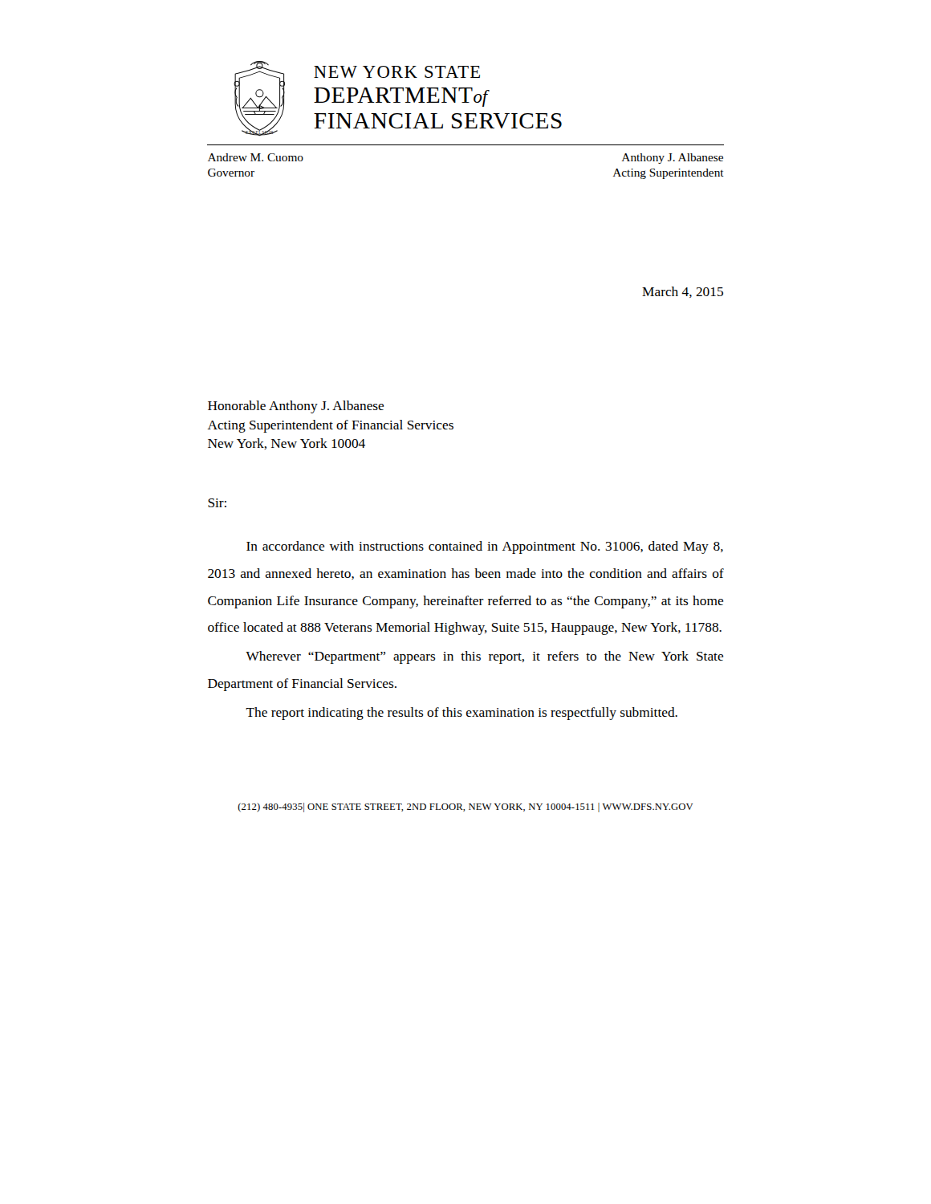EXCELSIOR
NEW YORK STATE
DEPARTMENTof
FINANCIAL SERVICES
Andrew M. Cuomo
Governor
Anthony J. Albanese
Acting Superintendent
March 4, 2015
Honorable Anthony J. Albanese
Acting Superintendent of Financial Services
New York, New York 10004
Sir:
In accordance with instructions contained in Appointment No. 31006, dated May 8, 2013 and annexed hereto, an examination has been made into the condition and affairs of Companion Life Insurance Company, hereinafter referred to as “the Company,” at its home office located at 888 Veterans Memorial Highway, Suite 515, Hauppauge, New York, 11788.
Wherever “Department” appears in this report, it refers to the New York State Department of Financial Services.
The report indicating the results of this examination is respectfully submitted.
(212) 480-4935| ONE STATE STREET, 2ND FLOOR, NEW YORK, NY 10004-1511 | WWW.DFS.NY.GOV